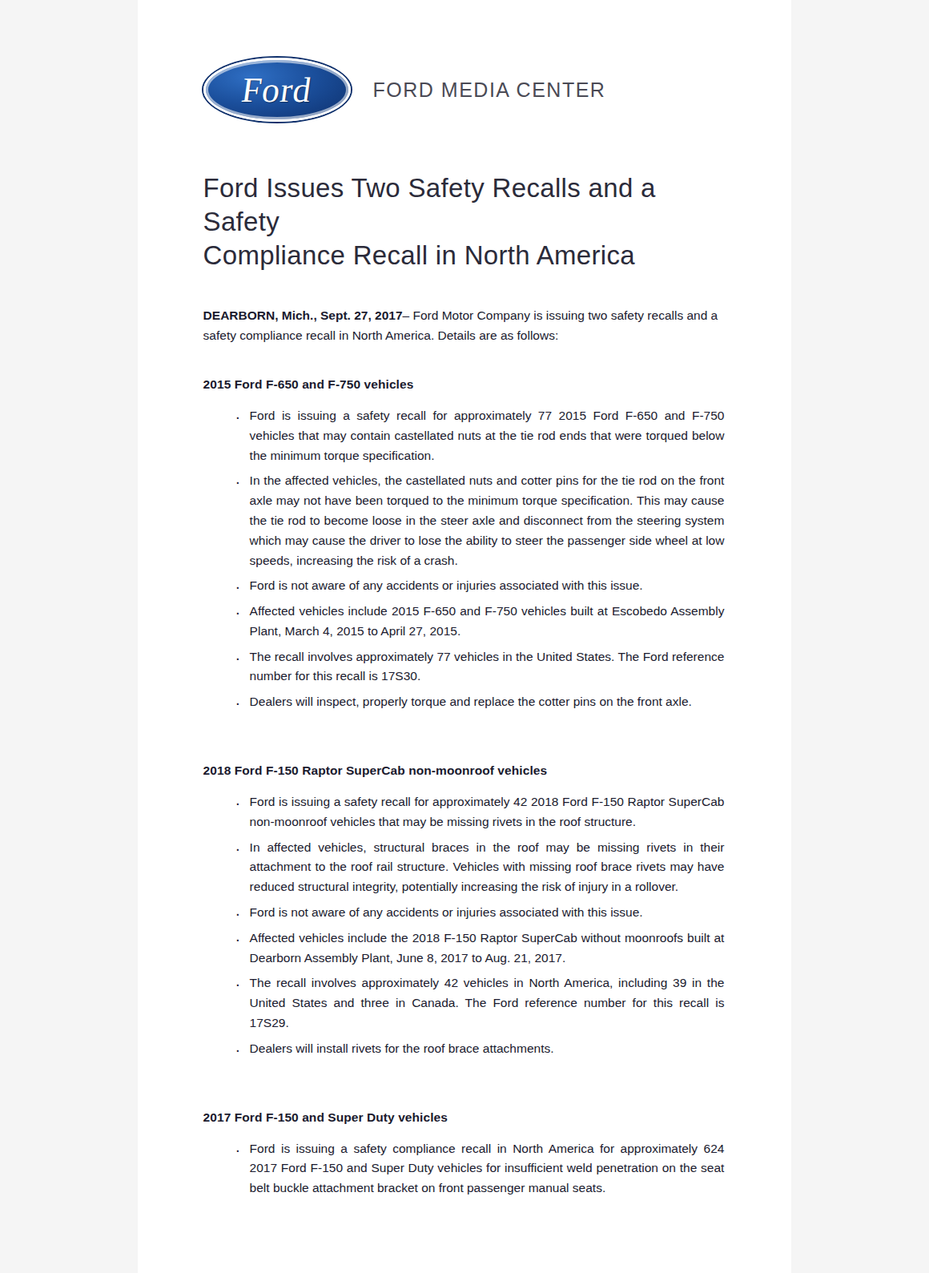Ford
FORD MEDIA CENTER
Ford Issues Two Safety Recalls and a Safety
Compliance Recall in North America
DEARBORN, Mich., Sept. 27, 2017– Ford Motor Company is issuing two safety recalls and a safety compliance recall in North America. Details are as follows:
2015 Ford F-650 and F-750 vehicles
Ford is issuing a safety recall for approximately 77 2015 Ford F-650 and F-750 vehicles that may contain castellated nuts at the tie rod ends that were torqued below the minimum torque specification.
In the affected vehicles, the castellated nuts and cotter pins for the tie rod on the front axle may not have been torqued to the minimum torque specification. This may cause the tie rod to become loose in the steer axle and disconnect from the steering system which may cause the driver to lose the ability to steer the passenger side wheel at low speeds, increasing the risk of a crash.
Ford is not aware of any accidents or injuries associated with this issue.
Affected vehicles include 2015 F-650 and F-750 vehicles built at Escobedo Assembly Plant, March 4, 2015 to April 27, 2015.
The recall involves approximately 77 vehicles in the United States. The Ford reference number for this recall is 17S30.
Dealers will inspect, properly torque and replace the cotter pins on the front axle.
2018 Ford F-150 Raptor SuperCab non-moonroof vehicles
Ford is issuing a safety recall for approximately 42 2018 Ford F-150 Raptor SuperCab non-moonroof vehicles that may be missing rivets in the roof structure.
In affected vehicles, structural braces in the roof may be missing rivets in their attachment to the roof rail structure. Vehicles with missing roof brace rivets may have reduced structural integrity, potentially increasing the risk of injury in a rollover.
Ford is not aware of any accidents or injuries associated with this issue.
Affected vehicles include the 2018 F-150 Raptor SuperCab without moonroofs built at Dearborn Assembly Plant, June 8, 2017 to Aug. 21, 2017.
The recall involves approximately 42 vehicles in North America, including 39 in the United States and three in Canada. The Ford reference number for this recall is 17S29.
Dealers will install rivets for the roof brace attachments.
2017 Ford F-150 and Super Duty vehicles
Ford is issuing a safety compliance recall in North America for approximately 624 2017 Ford F-150 and Super Duty vehicles for insufficient weld penetration on the seat belt buckle attachment bracket on front passenger manual seats.